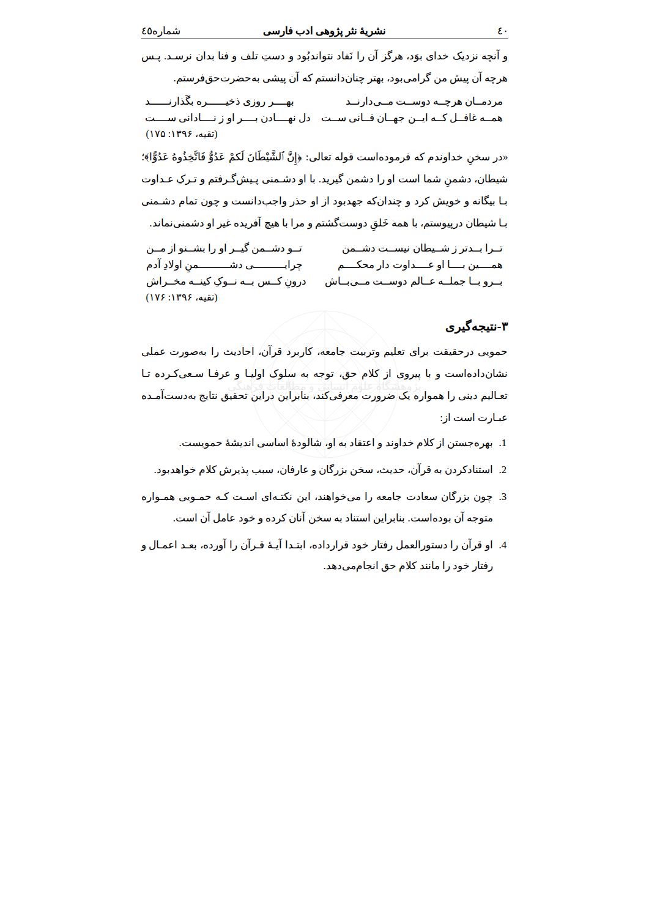پژوهشگاه علوم انسانی و مطالعات فرهنگی
٤٠
نشریۀ نثر پژوهی ادب فارسی
شماره٤٥
و آنچه نزدیک خدای بوَد، هرگز آن را نَفاد نتواندبُود و دستِ تلف و فنا بدان نرسـد. پـس هرچه آن پیش من گرامی‌بود، بهتر چنان‌دانستم که آن پیشی به‌حضرت‌حق‌فرستم.
| مردمــان هرچــه دوســت مــی‌دارنــد | بهــــر روزی ذخیــــــره بگَذارنــــــد |
| همــه غافــل کــه ایــن جهــان فــانی ســت | دل نهــــادن بــــر او ز نــــادانی ســــت |
(تقیه، ۱۳۹۶: ۱۷۵)
«در سخنِ خداوندم که فرموده‌است قوله تعالی: ﴿إِنَّ ٱلشَّیْطَانَ لَکمْ عَدُوٌّ فَاتَّخِذُوهُ عَدُوًّا﴾؛ شیطان، دشمنِ شما است او را دشمن گیرید. با او دشـمنی پـیش‌گـرفتم و تـرکِ عـداوت بـا بیگانه و خویش کرد و چندان‌که جهدبود از او حذر واجب‌دانست و چون تمام دشـمنی بـا شیطان درپیوستم، با همه خَلقِ دوست‌گشتم و مرا با هیچ آفریده غیر او دشمنی‌نماند.
| تــرا بــدتر ز شــیطان نیســت دشــمن | تــو دشــمن گیــر او را بشــنو از مــن |
| همــــین بــــا او عــــداوت دار محکــــم | چرایــــــــــی دشــــــــــمنِ اولادِ آدم |
| بــرو بــا جملــه عــالم دوســت مــی‌بــاش | درونِ کــس بــه نــوکِ کینــه مخــراش |
(تقیه، ۱۳۹۶: ۱۷۶)
۳-نتیجه‌گیری
حمویی درحقیقت برای تعلیم وتربیت جامعه، کاربرد قرآن، احادیث را به‌صورت عملی نشان‌داده‌است و با پیروی از کلام حق، توجه به سلوک اولیـا و عرفـا سـعی‌کـرده تـا تعـالیم دینی را همواره یک ضرورت معرفی‌کند، بنابراین دراین تحقیق نتایج به‌دست‌آمـده عبـارت است از:
بهره‌جستن از کلام خداوند و اعتقاد به او، شالودۀ اساسی اندیشۀ حمویست.
استنادکردن به قرآن، حدیث، سخن بزرگان و عارفان، سبب پذیرش کلام خواهدبود.
چون بزرگان سعادت جامعه را می‌خواهند، این نکتـه‌ای اسـت کـه حمـویی همـواره متوجه آن بوده‌است. بنابراین استناد به سخن آنان کرده و خود عامل آن است.
او قرآن را دستورالعمل رفتار خود قرارداده، ابتـدا آیـۀ قـرآن را آورده، بعـد اعمـال و رفتار خود را مانند کلام حق انجام‌می‌دهد.